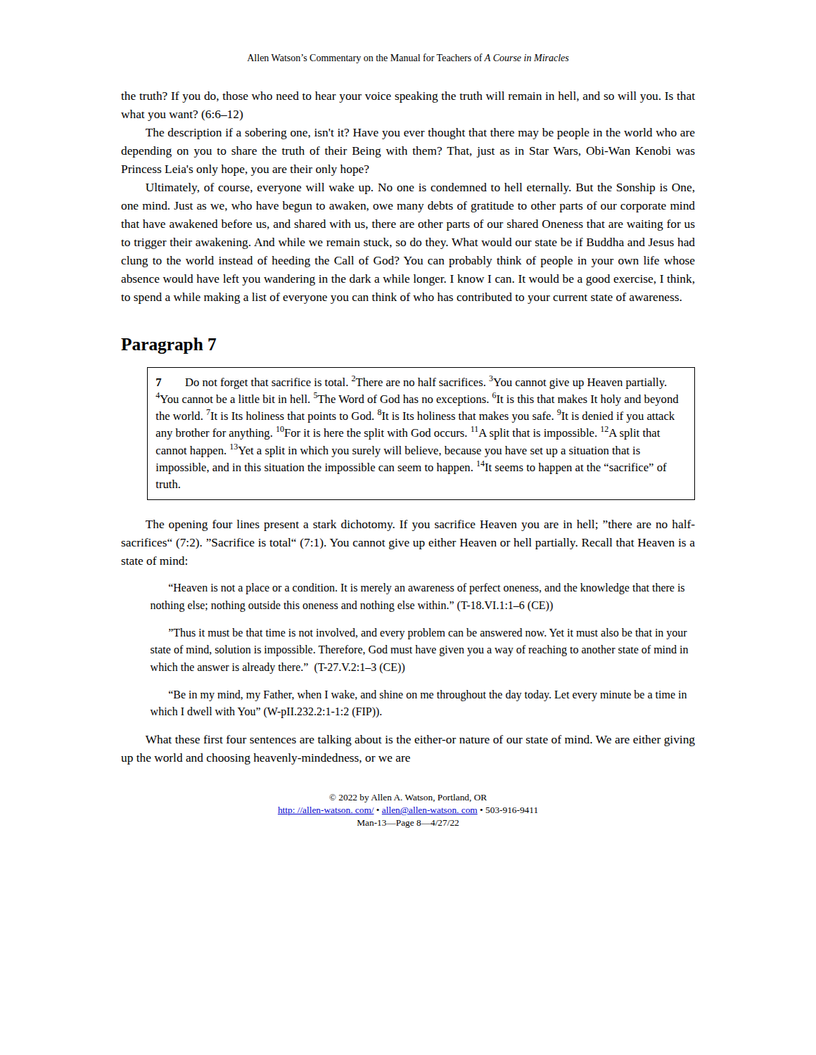Allen Watson’s Commentary on the Manual for Teachers of A Course in Miracles
the truth? If you do, those who need to hear your voice speaking the truth will remain in hell, and so will you. Is that what you want? (6:6–12)
The description if a sobering one, isn't it? Have you ever thought that there may be people in the world who are depending on you to share the truth of their Being with them? That, just as in Star Wars, Obi-Wan Kenobi was Princess Leia's only hope, you are their only hope?
Ultimately, of course, everyone will wake up. No one is condemned to hell eternally. But the Sonship is One, one mind. Just as we, who have begun to awaken, owe many debts of gratitude to other parts of our corporate mind that have awakened before us, and shared with us, there are other parts of our shared Oneness that are waiting for us to trigger their awakening. And while we remain stuck, so do they. What would our state be if Buddha and Jesus had clung to the world instead of heeding the Call of God? You can probably think of people in your own life whose absence would have left you wandering in the dark a while longer. I know I can. It would be a good exercise, I think, to spend a while making a list of everyone you can think of who has contributed to your current state of awareness.
Paragraph 7
7  Do not forget that sacrifice is total. 2There are no half sacrifices. 3You cannot give up Heaven partially. 4You cannot be a little bit in hell. 5The Word of God has no exceptions. 6It is this that makes It holy and beyond the world. 7It is Its holiness that points to God. 8It is Its holiness that makes you safe. 9It is denied if you attack any brother for anything. 10For it is here the split with God occurs. 11A split that is impossible. 12A split that cannot happen. 13Yet a split in which you surely will believe, because you have set up a situation that is impossible, and in this situation the impossible can seem to happen. 14It seems to happen at the “sacrifice” of truth.
The opening four lines present a stark dichotomy. If you sacrifice Heaven you are in hell; ”there are no half-sacrifices“ (7:2). ”Sacrifice is total“ (7:1). You cannot give up either Heaven or hell partially. Recall that Heaven is a state of mind:
“Heaven is not a place or a condition. It is merely an awareness of perfect oneness, and the knowledge that there is nothing else; nothing outside this oneness and nothing else within.” (T-18.VI.1:1–6 (CE))
”Thus it must be that time is not involved, and every problem can be answered now. Yet it must also be that in your state of mind, solution is impossible. Therefore, God must have given you a way of reaching to another state of mind in which the answer is already there.” (T-27.V.2:1–3 (CE))
“Be in my mind, my Father, when I wake, and shine on me throughout the day today. Let every minute be a time in which I dwell with You” (W-pII.232.2:1-1:2 (FIP)).
What these first four sentences are talking about is the either-or nature of our state of mind. We are either giving up the world and choosing heavenly-mindedness, or we are
© 2022 by Allen A. Watson, Portland, OR
http: //allen-watson. com/ • allen@allen-watson. com • 503-916-9411
Man-13—Page 8—4/27/22